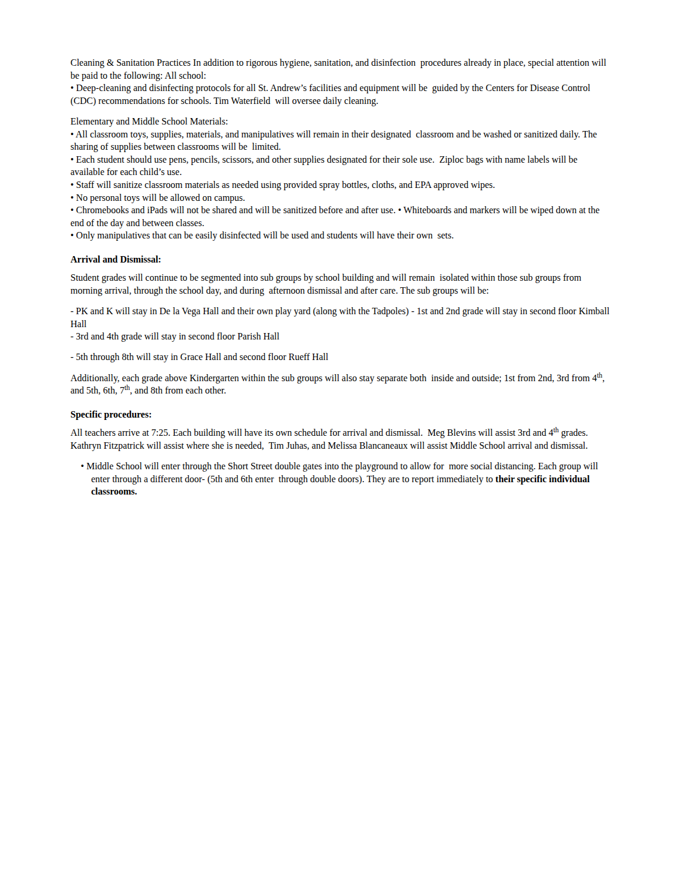Cleaning & Sanitation Practices In addition to rigorous hygiene, sanitation, and disinfection procedures already in place, special attention will be paid to the following: All school:
• Deep-cleaning and disinfecting protocols for all St. Andrew’s facilities and equipment will be guided by the Centers for Disease Control (CDC) recommendations for schools. Tim Waterfield will oversee daily cleaning.
Elementary and Middle School Materials:
• All classroom toys, supplies, materials, and manipulatives will remain in their designated classroom and be washed or sanitized daily. The sharing of supplies between classrooms will be limited.
• Each student should use pens, pencils, scissors, and other supplies designated for their sole use. Ziploc bags with name labels will be available for each child’s use.
• Staff will sanitize classroom materials as needed using provided spray bottles, cloths, and EPA approved wipes.
• No personal toys will be allowed on campus.
• Chromebooks and iPads will not be shared and will be sanitized before and after use. • Whiteboards and markers will be wiped down at the end of the day and between classes.
• Only manipulatives that can be easily disinfected will be used and students will have their own sets.
Arrival and Dismissal:
Student grades will continue to be segmented into sub groups by school building and will remain isolated within those sub groups from morning arrival, through the school day, and during afternoon dismissal and after care. The sub groups will be:
- PK and K will stay in De la Vega Hall and their own play yard (along with the Tadpoles) - 1st and 2nd grade will stay in second floor Kimball Hall
- 3rd and 4th grade will stay in second floor Parish Hall
- 5th through 8th will stay in Grace Hall and second floor Rueff Hall
Additionally, each grade above Kindergarten within the sub groups will also stay separate both inside and outside; 1st from 2nd, 3rd from 4th, and 5th, 6th, 7th, and 8th from each other.
Specific procedures:
All teachers arrive at 7:25. Each building will have its own schedule for arrival and dismissal. Meg Blevins will assist 3rd and 4th grades. Kathryn Fitzpatrick will assist where she is needed, Tim Juhas, and Melissa Blancaneaux will assist Middle School arrival and dismissal.
• Middle School will enter through the Short Street double gates into the playground to allow for more social distancing. Each group will enter through a different door- (5th and 6th enter through double doors). They are to report immediately to their specific individual classrooms.